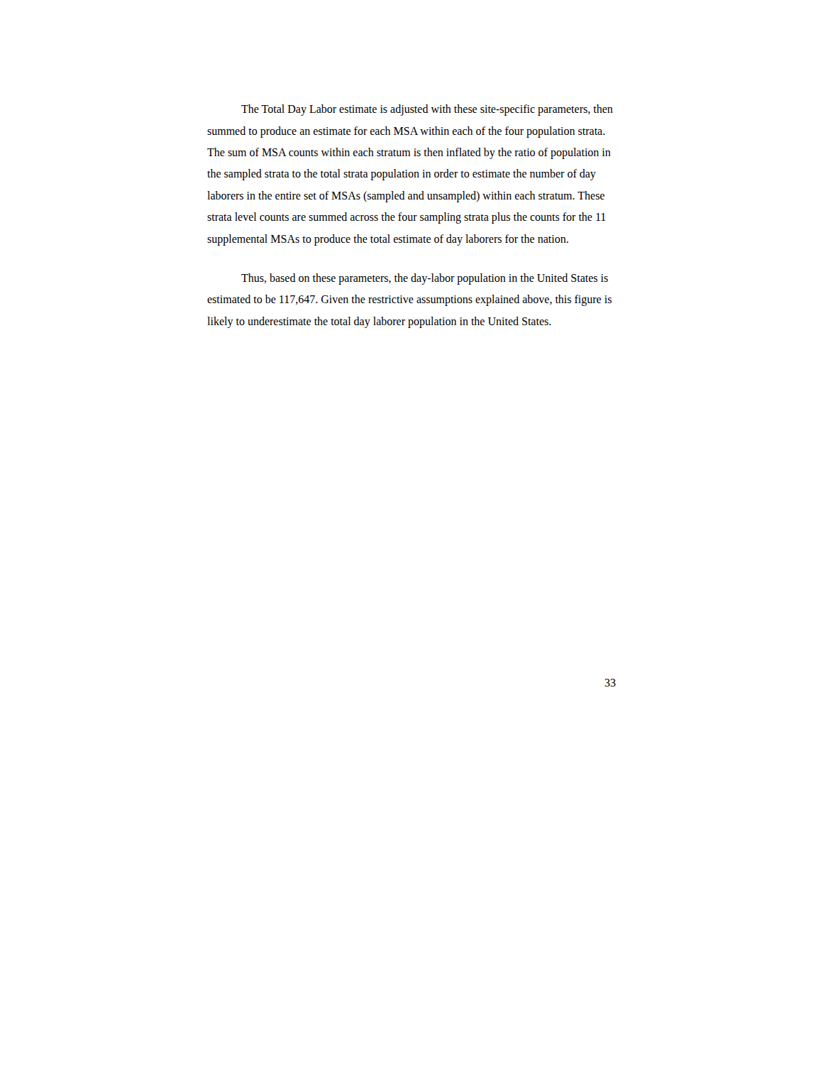The Total Day Labor estimate is adjusted with these site-specific parameters, then summed to produce an estimate for each MSA within each of the four population strata. The sum of MSA counts within each stratum is then inflated by the ratio of population in the sampled strata to the total strata population in order to estimate the number of day laborers in the entire set of MSAs (sampled and unsampled) within each stratum. These strata level counts are summed across the four sampling strata plus the counts for the 11 supplemental MSAs to produce the total estimate of day laborers for the nation.
Thus, based on these parameters, the day-labor population in the United States is estimated to be 117,647. Given the restrictive assumptions explained above, this figure is likely to underestimate the total day laborer population in the United States.
33